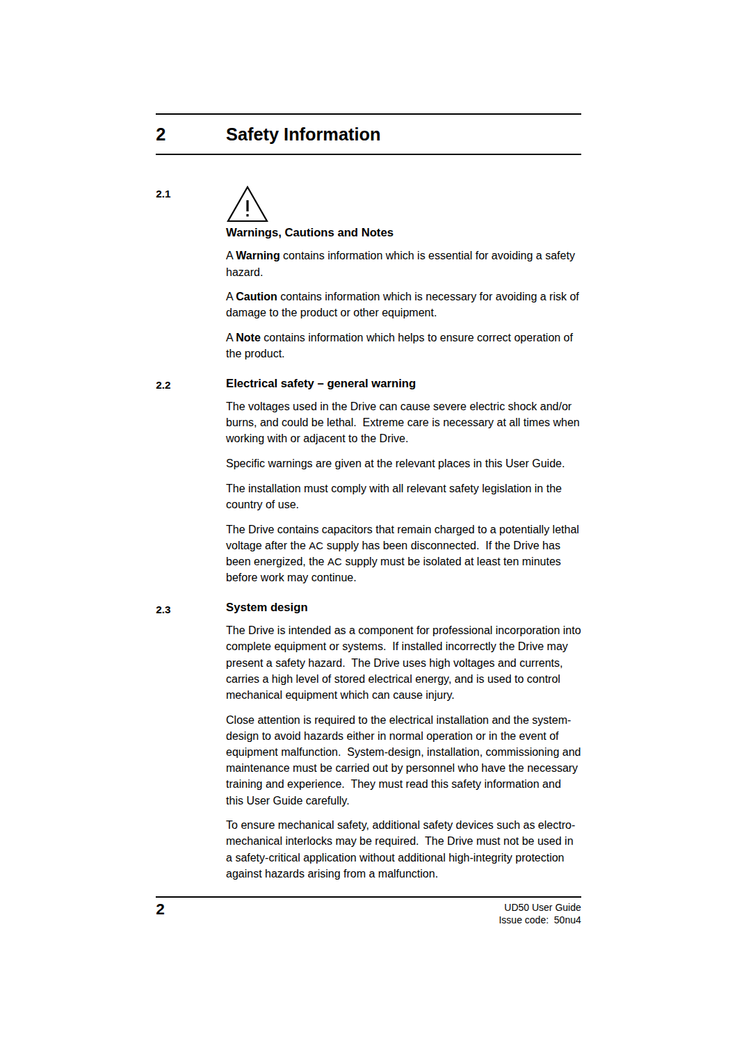2
Safety Information
2.1
Warnings, Cautions and Notes
A Warning contains information which is essential for avoiding a safety hazard.
A Caution contains information which is necessary for avoiding a risk of damage to the product or other equipment.
A Note contains information which helps to ensure correct operation of the product.
2.2
Electrical safety – general warning
The voltages used in the Drive can cause severe electric shock and/or burns, and could be lethal. Extreme care is necessary at all times when working with or adjacent to the Drive.
Specific warnings are given at the relevant places in this User Guide.
The installation must comply with all relevant safety legislation in the country of use.
The Drive contains capacitors that remain charged to a potentially lethal voltage after the AC supply has been disconnected. If the Drive has been energized, the AC supply must be isolated at least ten minutes before work may continue.
2.3
System design
The Drive is intended as a component for professional incorporation into complete equipment or systems. If installed incorrectly the Drive may present a safety hazard. The Drive uses high voltages and currents, carries a high level of stored electrical energy, and is used to control mechanical equipment which can cause injury.
Close attention is required to the electrical installation and the system-design to avoid hazards either in normal operation or in the event of equipment malfunction. System-design, installation, commissioning and maintenance must be carried out by personnel who have the necessary training and experience. They must read this safety information and this User Guide carefully.
To ensure mechanical safety, additional safety devices such as electro-mechanical interlocks may be required. The Drive must not be used in a safety-critical application without additional high-integrity protection against hazards arising from a malfunction.
2
UD50 User Guide
Issue code: 50nu4